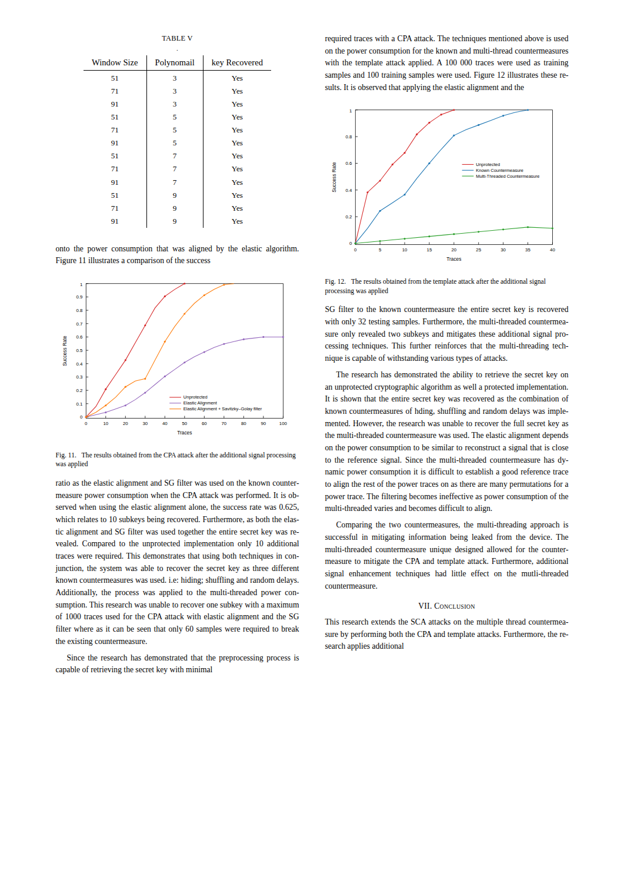TABLE V.
| Window Size | Polynomail | key Recovered |
| --- | --- | --- |
| 51 | 3 | Yes |
| 71 | 3 | Yes |
| 91 | 3 | Yes |
| 51 | 5 | Yes |
| 71 | 5 | Yes |
| 91 | 5 | Yes |
| 51 | 7 | Yes |
| 71 | 7 | Yes |
| 91 | 7 | Yes |
| 51 | 9 | Yes |
| 71 | 9 | Yes |
| 91 | 9 | Yes |
onto the power consumption that was aligned by the elastic algorithm. Figure 11 illustrates a comparison of the success
0 0.1 0.2 0.3 0.4 0.5 0.6 0.7 0.8 0.9 1 0 10 20 30 40 50 60 70 80 90 100 Traces Success Rate Unprotected Elastic Alignment Elastic Alignment + Savitzky–Golay filter
Fig. 11. The results obtained from the CPA attack after the additional signal processing was applied
ratio as the elastic alignment and SG filter was used on the known countermeasure power consumption when the CPA attack was performed. It is observed when using the elastic alignment alone, the success rate was 0.625, which relates to 10 subkeys being recovered. Furthermore, as both the elastic alignment and SG filter was used together the entire secret key was revealed. Compared to the unprotected implementation only 10 additional traces were required. This demonstrates that using both techniques in conjunction, the system was able to recover the secret key as three different known countermeasures was used. i.e: hiding; shuffling and random delays. Additionally, the process was applied to the multi-threaded power consumption. This research was unable to recover one subkey with a maximum of 1000 traces used for the CPA attack with elastic alignment and the SG filter where as it can be seen that only 60 samples were required to break the existing countermeasure.
Since the research has demonstrated that the preprocessing process is capable of retrieving the secret key with minimal
required traces with a CPA attack. The techniques mentioned above is used on the power consumption for the known and multi-thread countermeasures with the template attack applied. A 100 000 traces were used as training samples and 100 training samples were used. Figure 12 illustrates these results. It is observed that applying the elastic alignment and the
0 0.2 0.4 0.6 0.8 1 0 5 10 15 20 25 30 35 40 Traces Success Rate Unprotected Known Countermeasure Multi-Threaded Countermeasure
Fig. 12. The results obtained from the template attack after the additional signal processing was applied
SG filter to the known countermeasure the entire secret key is recovered with only 32 testing samples. Furthermore, the multi-threaded countermeasure only revealed two subkeys and mitigates these additional signal processing techniques. This further reinforces that the multi-threading technique is capable of withstanding various types of attacks.
The research has demonstrated the ability to retrieve the secret key on an unprotected cryptographic algorithm as well a protected implementation. It is shown that the entire secret key was recovered as the combination of known countermeasures of hding, shuffling and random delays was implemented. However, the research was unable to recover the full secret key as the multi-threaded countermeasure was used. The elastic alignment depends on the power consumption to be similar to reconstruct a signal that is close to the reference signal. Since the multi-threaded countermeasure has dynamic power consumption it is difficult to establish a good reference trace to align the rest of the power traces on as there are many permutations for a power trace. The filtering becomes ineffective as power consumption of the multi-threaded varies and becomes difficult to align.
Comparing the two countermeasures, the multi-threading approach is successful in mitigating information being leaked from the device. The multi-threaded countermeasure unique designed allowed for the countermeasure to mitigate the CPA and template attack. Furthermore, additional signal enhancement techniques had little effect on the mutli-threaded countermeasure.
VII. Conclusion
This research extends the SCA attacks on the multiple thread countermeasure by performing both the CPA and template attacks. Furthermore, the research applies additional